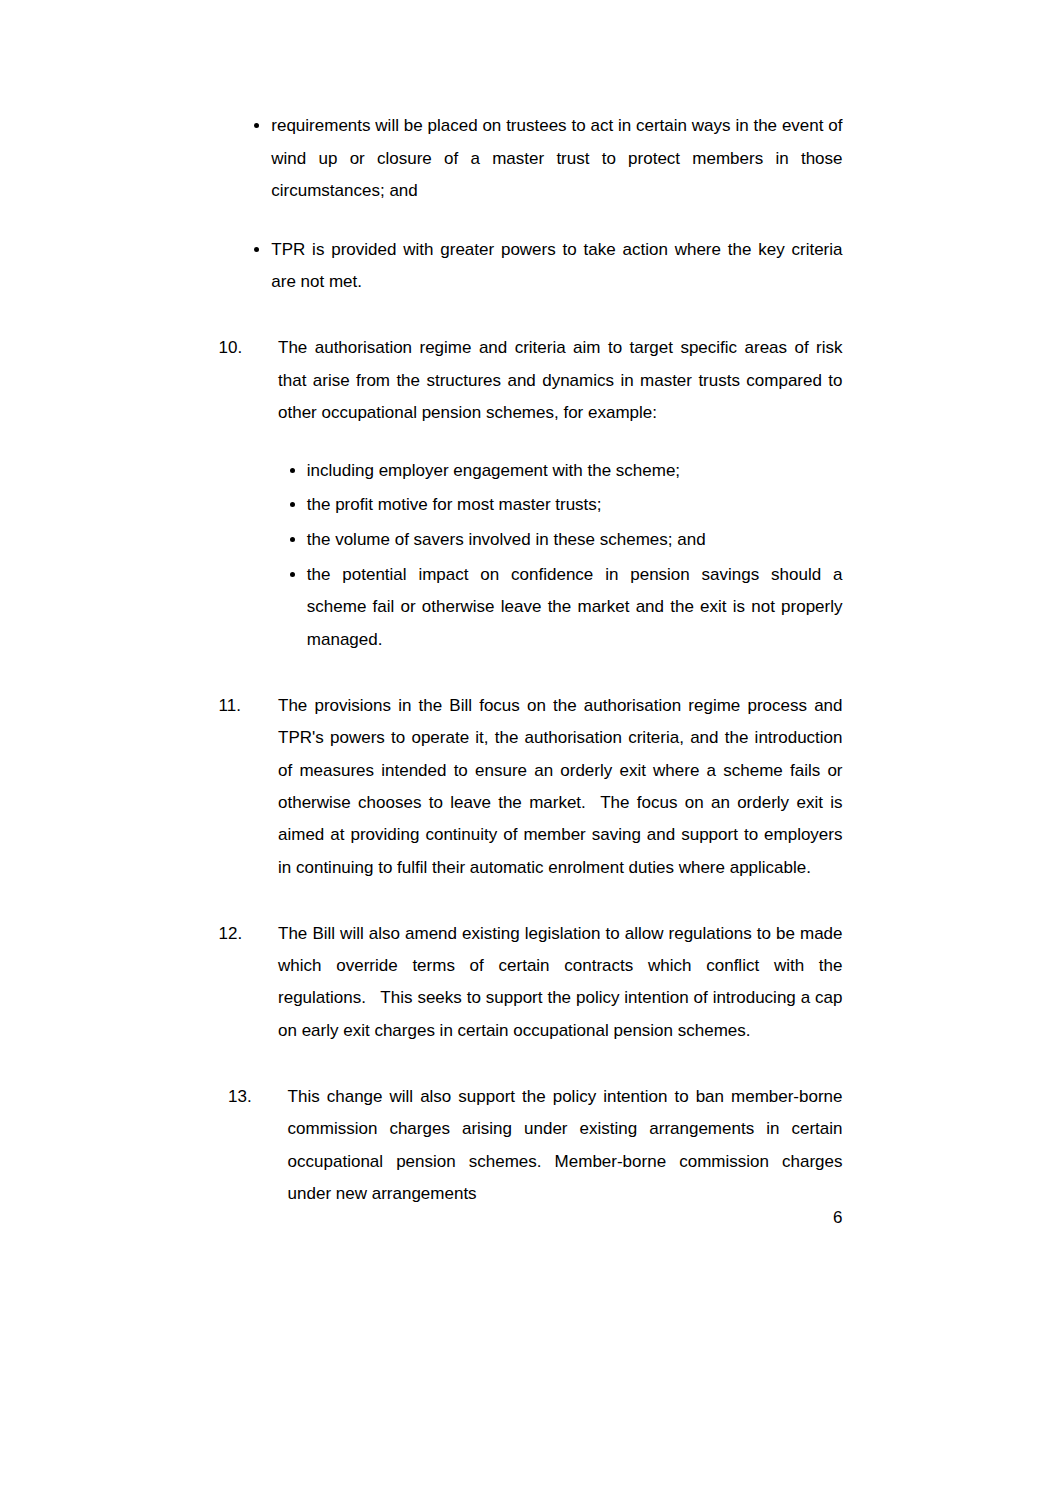requirements will be placed on trustees to act in certain ways in the event of wind up or closure of a master trust to protect members in those circumstances; and
TPR is provided with greater powers to take action where the key criteria are not met.
The authorisation regime and criteria aim to target specific areas of risk that arise from the structures and dynamics in master trusts compared to other occupational pension schemes, for example:
including employer engagement with the scheme;
the profit motive for most master trusts;
the volume of savers involved in these schemes; and
the potential impact on confidence in pension savings should a scheme fail or otherwise leave the market and the exit is not properly managed.
The provisions in the Bill focus on the authorisation regime process and TPR's powers to operate it, the authorisation criteria, and the introduction of measures intended to ensure an orderly exit where a scheme fails or otherwise chooses to leave the market. The focus on an orderly exit is aimed at providing continuity of member saving and support to employers in continuing to fulfil their automatic enrolment duties where applicable.
The Bill will also amend existing legislation to allow regulations to be made which override terms of certain contracts which conflict with the regulations. This seeks to support the policy intention of introducing a cap on early exit charges in certain occupational pension schemes.
This change will also support the policy intention to ban member-borne commission charges arising under existing arrangements in certain occupational pension schemes. Member-borne commission charges under new arrangements
6